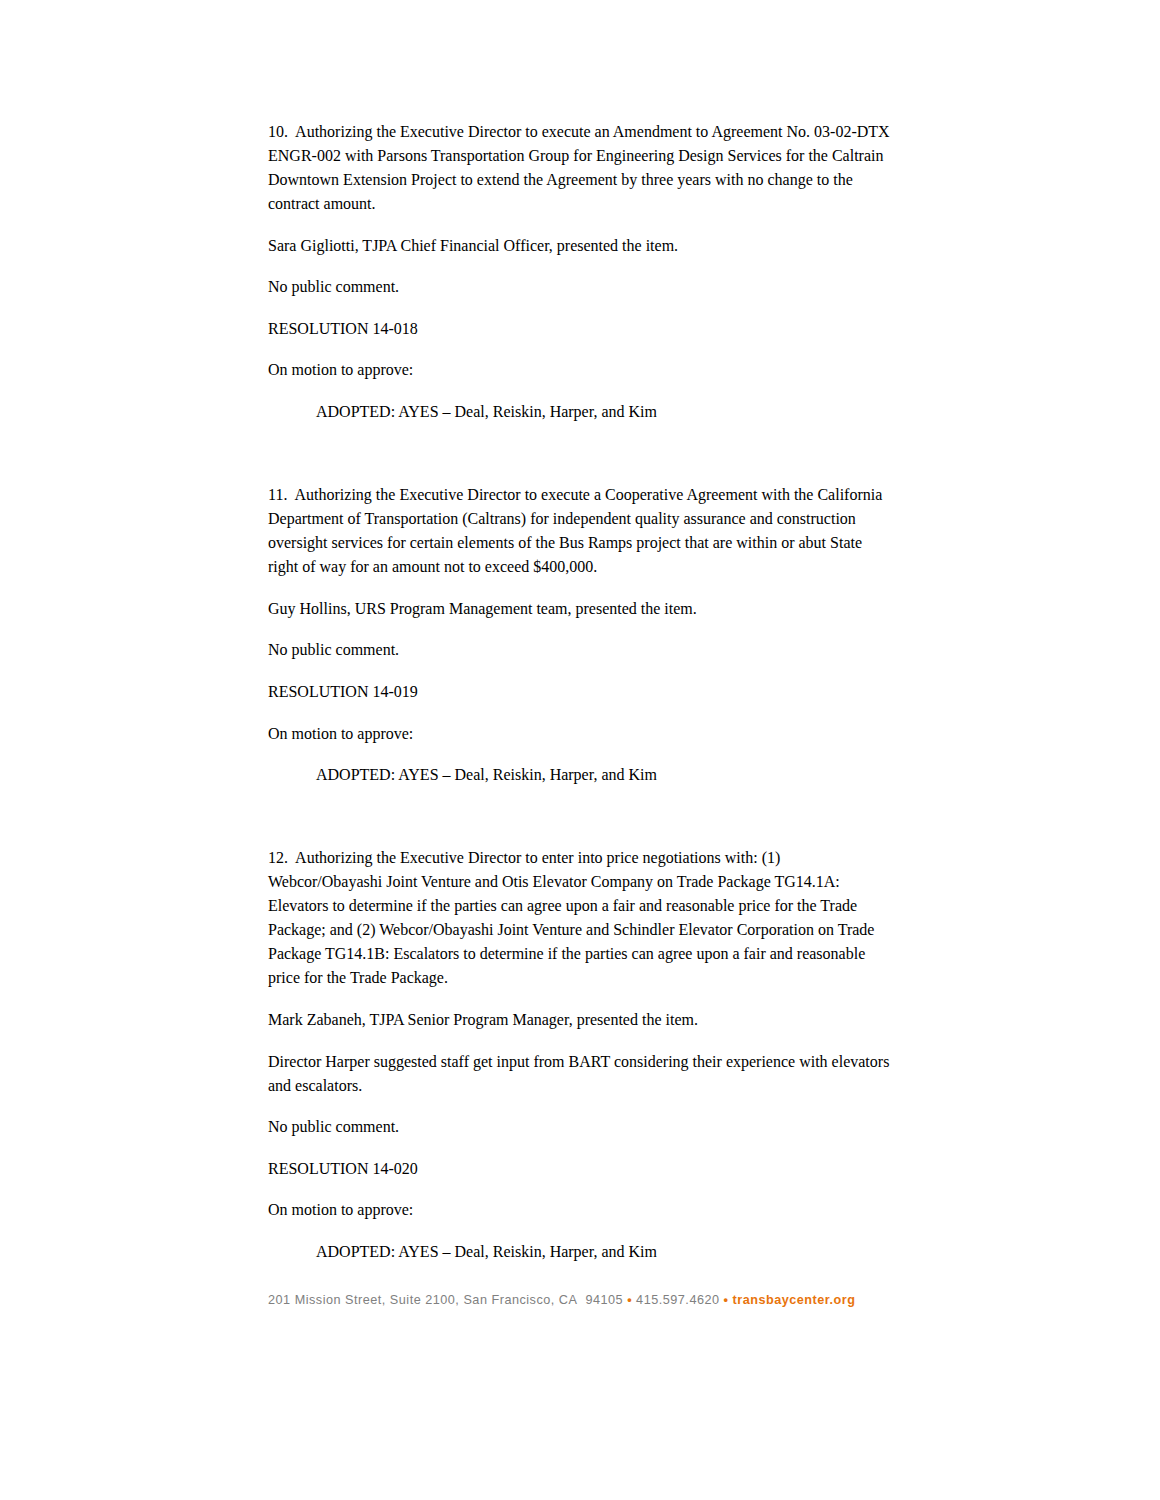10. Authorizing the Executive Director to execute an Amendment to Agreement No. 03-02-DTX ENGR-002 with Parsons Transportation Group for Engineering Design Services for the Caltrain Downtown Extension Project to extend the Agreement by three years with no change to the contract amount.
Sara Gigliotti, TJPA Chief Financial Officer, presented the item.
No public comment.
RESOLUTION 14-018
On motion to approve:
ADOPTED: AYES – Deal, Reiskin, Harper, and Kim
11. Authorizing the Executive Director to execute a Cooperative Agreement with the California Department of Transportation (Caltrans) for independent quality assurance and construction oversight services for certain elements of the Bus Ramps project that are within or abut State right of way for an amount not to exceed $400,000.
Guy Hollins, URS Program Management team, presented the item.
No public comment.
RESOLUTION 14-019
On motion to approve:
ADOPTED: AYES – Deal, Reiskin, Harper, and Kim
12. Authorizing the Executive Director to enter into price negotiations with: (1) Webcor/Obayashi Joint Venture and Otis Elevator Company on Trade Package TG14.1A: Elevators to determine if the parties can agree upon a fair and reasonable price for the Trade Package; and (2) Webcor/Obayashi Joint Venture and Schindler Elevator Corporation on Trade Package TG14.1B: Escalators to determine if the parties can agree upon a fair and reasonable price for the Trade Package.
Mark Zabaneh, TJPA Senior Program Manager, presented the item.
Director Harper suggested staff get input from BART considering their experience with elevators and escalators.
No public comment.
RESOLUTION 14-020
On motion to approve:
ADOPTED: AYES – Deal, Reiskin, Harper, and Kim
201 Mission Street, Suite 2100, San Francisco, CA 94105 • 415.597.4620 • transbaycenter.org